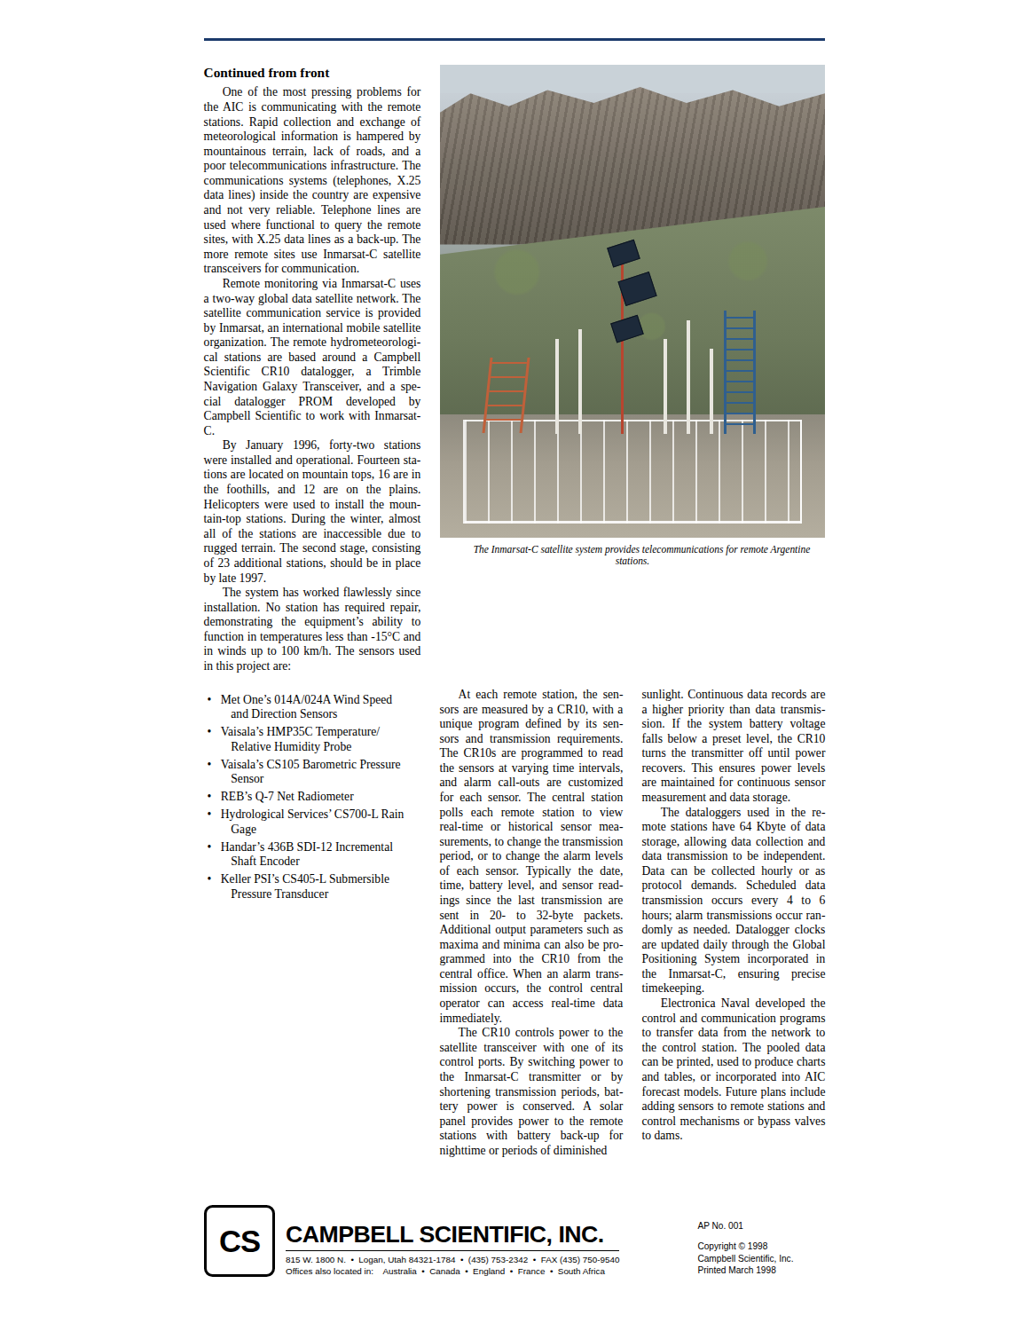Continued from front
One of the most pressing problems for the AIC is communicating with the remote stations. Rapid collection and exchange of meteorological information is hampered by mountainous terrain, lack of roads, and a poor telecommunications infrastructure. The communications systems (telephones, X.25 data lines) inside the country are expensive and not very reliable. Telephone lines are used where functional to query the remote sites, with X.25 data lines as a back-up. The more remote sites use Inmarsat-C satellite transceivers for communication.
Remote monitoring via Inmarsat-C uses a two-way global data satellite network. The satellite communication service is provided by Inmarsat, an international mobile satellite organization. The remote hydrometeorological stations are based around a Campbell Scientific CR10 datalogger, a Trimble Navigation Galaxy Transceiver, and a special datalogger PROM developed by Campbell Scientific to work with Inmarsat-C.
By January 1996, forty-two stations were installed and operational. Fourteen stations are located on mountain tops, 16 are in the foothills, and 12 are on the plains. Helicopters were used to install the mountain-top stations. During the winter, almost all of the stations are inaccessible due to rugged terrain. The second stage, consisting of 23 additional stations, should be in place by late 1997.
The system has worked flawlessly since installation. No station has required repair, demonstrating the equipment’s ability to function in temperatures less than -15°C and in winds up to 100 km/h. The sensors used in this project are:
The Inmarsat-C satellite system provides telecommunications for remote Argentine stations.
Met One’s 014A/024A Wind Speedand Direction Sensors
Vaisala’s HMP35C Temperature/Relative Humidity Probe
Vaisala’s CS105 Barometric PressureSensor
REB’s Q-7 Net Radiometer
Hydrological Services’ CS700-L RainGage
Handar’s 436B SDI-12 IncrementalShaft Encoder
Keller PSI’s CS405-L SubmersiblePressure Transducer
At each remote station, the sensors are measured by a CR10, with a unique program defined by its sensors and transmission requirements. The CR10s are programmed to read the sensors at varying time intervals, and alarm call-outs are customized for each sensor. The central station polls each remote station to view real-time or historical sensor measurements, to change the transmission period, or to change the alarm levels of each sensor. Typically the date, time, battery level, and sensor readings since the last transmission are sent in 20- to 32-byte packets. Additional output parameters such as maxima and minima can also be programmed into the CR10 from the central office. When an alarm transmission occurs, the control central operator can access real-time data immediately.
The CR10 controls power to the satellite transceiver with one of its control ports. By switching power to the Inmarsat-C transmitter or by shortening transmission periods, battery power is conserved. A solar panel provides power to the remote stations with battery back-up for nighttime or periods of diminished
sunlight. Continuous data records are a higher priority than data transmission. If the system battery voltage falls below a preset level, the CR10 turns the transmitter off until power recovers. This ensures power levels are maintained for continuous sensor measurement and data storage.
The dataloggers used in the remote stations have 64 Kbyte of data storage, allowing data collection and data transmission to be independent. Data can be collected hourly or as protocol demands. Scheduled data transmission occurs every 4 to 6 hours; alarm transmissions occur randomly as needed. Datalogger clocks are updated daily through the Global Positioning System incorporated in the Inmarsat-C, ensuring precise timekeeping.
Electronica Naval developed the control and communication programs to transfer data from the network to the control station. The pooled data can be printed, used to produce charts and tables, or incorporated into AIC forecast models. Future plans include adding sensors to remote stations and control mechanisms or bypass valves to dams.
CAMPBELL SCIENTIFIC, INC.
815 W. 1800 N. • Logan, Utah 84321-1784 • (435) 753-2342 • FAX (435) 750-9540
Offices also located in: Australia • Canada • England • France • South Africa
AP No. 001
Copyright © 1998
Campbell Scientific, Inc.
Printed March 1998